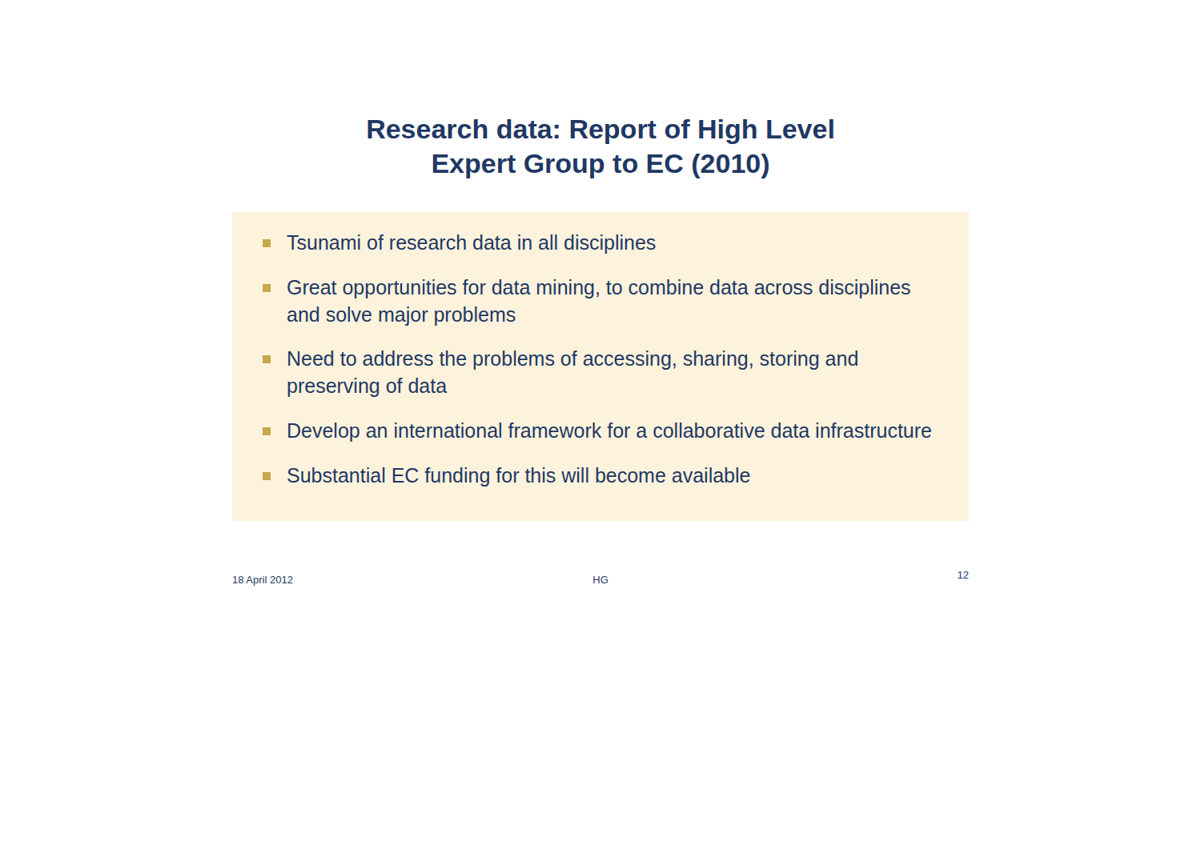Research data: Report of High Level
Expert Group to EC (2010)
Tsunami of research data in all disciplines
Great opportunities for data mining, to combine data across disciplines and solve major problems
Need to address the problems of accessing, sharing, storing and preserving of data
Develop an international framework for a collaborative data infrastructure
Substantial EC funding for this will become available
18 April 2012
HG
12